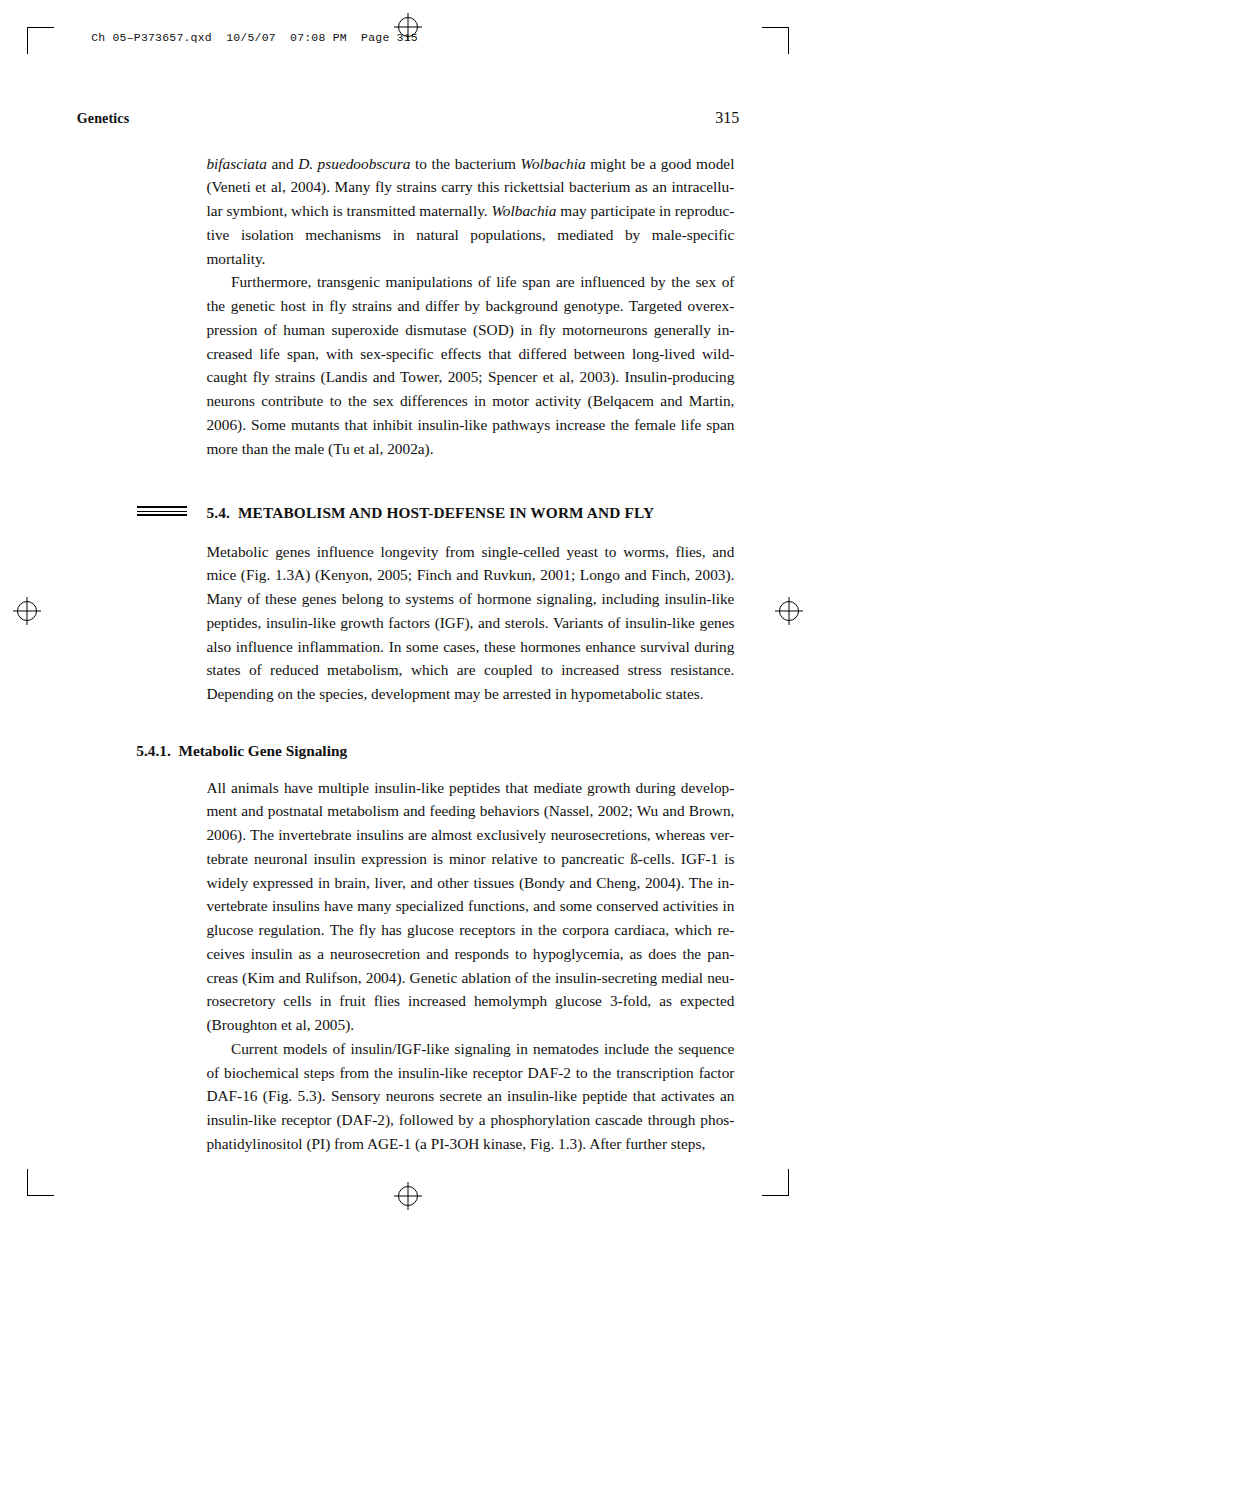Ch 05–P373657.qxd 10/5/07 07:08 PM Page 315
Genetics 315
bifasciata and D. psuedoobscura to the bacterium Wolbachia might be a good model (Veneti et al, 2004). Many fly strains carry this rickettsial bacterium as an intracellular symbiont, which is transmitted maternally. Wolbachia may participate in reproductive isolation mechanisms in natural populations, mediated by male-specific mortality.
Furthermore, transgenic manipulations of life span are influenced by the sex of the genetic host in fly strains and differ by background genotype. Targeted overexpression of human superoxide dismutase (SOD) in fly motorneurons generally increased life span, with sex-specific effects that differed between long-lived wild-caught fly strains (Landis and Tower, 2005; Spencer et al, 2003). Insulin-producing neurons contribute to the sex differences in motor activity (Belqacem and Martin, 2006). Some mutants that inhibit insulin-like pathways increase the female life span more than the male (Tu et al, 2002a).
5.4. METABOLISM AND HOST-DEFENSE IN WORM AND FLY
Metabolic genes influence longevity from single-celled yeast to worms, flies, and mice (Fig. 1.3A) (Kenyon, 2005; Finch and Ruvkun, 2001; Longo and Finch, 2003). Many of these genes belong to systems of hormone signaling, including insulin-like peptides, insulin-like growth factors (IGF), and sterols. Variants of insulin-like genes also influence inflammation. In some cases, these hormones enhance survival during states of reduced metabolism, which are coupled to increased stress resistance. Depending on the species, development may be arrested in hypometabolic states.
5.4.1. Metabolic Gene Signaling
All animals have multiple insulin-like peptides that mediate growth during development and postnatal metabolism and feeding behaviors (Nassel, 2002; Wu and Brown, 2006). The invertebrate insulins are almost exclusively neurosecretions, whereas vertebrate neuronal insulin expression is minor relative to pancreatic ß-cells. IGF-1 is widely expressed in brain, liver, and other tissues (Bondy and Cheng, 2004). The invertebrate insulins have many specialized functions, and some conserved activities in glucose regulation. The fly has glucose receptors in the corpora cardiaca, which receives insulin as a neurosecretion and responds to hypoglycemia, as does the pancreas (Kim and Rulifson, 2004). Genetic ablation of the insulin-secreting medial neurosecretory cells in fruit flies increased hemolymph glucose 3-fold, as expected (Broughton et al, 2005).
Current models of insulin/IGF-like signaling in nematodes include the sequence of biochemical steps from the insulin-like receptor DAF-2 to the transcription factor DAF-16 (Fig. 5.3). Sensory neurons secrete an insulin-like peptide that activates an insulin-like receptor (DAF-2), followed by a phosphorylation cascade through phosphatidylinositol (PI) from AGE-1 (a PI-3OH kinase, Fig. 1.3). After further steps,